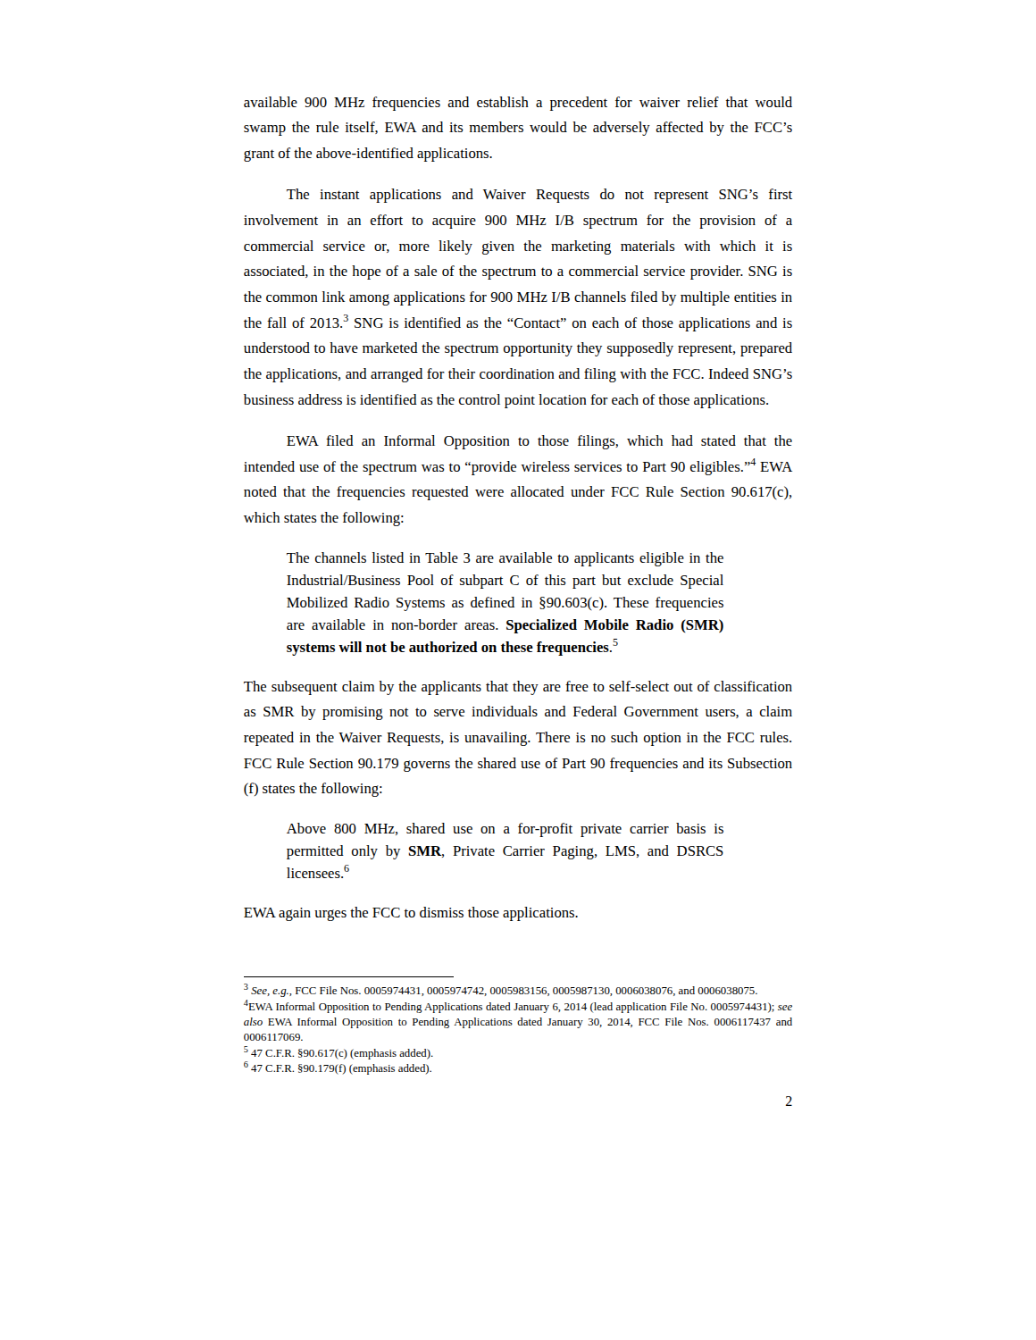available 900 MHz frequencies and establish a precedent for waiver relief that would swamp the rule itself, EWA and its members would be adversely affected by the FCC’s grant of the above-identified applications.
The instant applications and Waiver Requests do not represent SNG’s first involvement in an effort to acquire 900 MHz I/B spectrum for the provision of a commercial service or, more likely given the marketing materials with which it is associated, in the hope of a sale of the spectrum to a commercial service provider. SNG is the common link among applications for 900 MHz I/B channels filed by multiple entities in the fall of 2013.3 SNG is identified as the “Contact” on each of those applications and is understood to have marketed the spectrum opportunity they supposedly represent, prepared the applications, and arranged for their coordination and filing with the FCC. Indeed SNG’s business address is identified as the control point location for each of those applications.
EWA filed an Informal Opposition to those filings, which had stated that the intended use of the spectrum was to “provide wireless services to Part 90 eligibles.”4 EWA noted that the frequencies requested were allocated under FCC Rule Section 90.617(c), which states the following:
The channels listed in Table 3 are available to applicants eligible in the Industrial/Business Pool of subpart C of this part but exclude Special Mobilized Radio Systems as defined in §90.603(c). These frequencies are available in non-border areas. Specialized Mobile Radio (SMR) systems will not be authorized on these frequencies.5
The subsequent claim by the applicants that they are free to self-select out of classification as SMR by promising not to serve individuals and Federal Government users, a claim repeated in the Waiver Requests, is unavailing. There is no such option in the FCC rules. FCC Rule Section 90.179 governs the shared use of Part 90 frequencies and its Subsection (f) states the following:
Above 800 MHz, shared use on a for-profit private carrier basis is permitted only by SMR, Private Carrier Paging, LMS, and DSRCS licensees.6
EWA again urges the FCC to dismiss those applications.
3 See, e.g., FCC File Nos. 0005974431, 0005974742, 0005983156, 0005987130, 0006038076, and 0006038075.
4EWA Informal Opposition to Pending Applications dated January 6, 2014 (lead application File No. 0005974431); see also EWA Informal Opposition to Pending Applications dated January 30, 2014, FCC File Nos. 0006117437 and 0006117069.
5 47 C.F.R. §90.617(c) (emphasis added).
6 47 C.F.R. §90.179(f) (emphasis added).
2